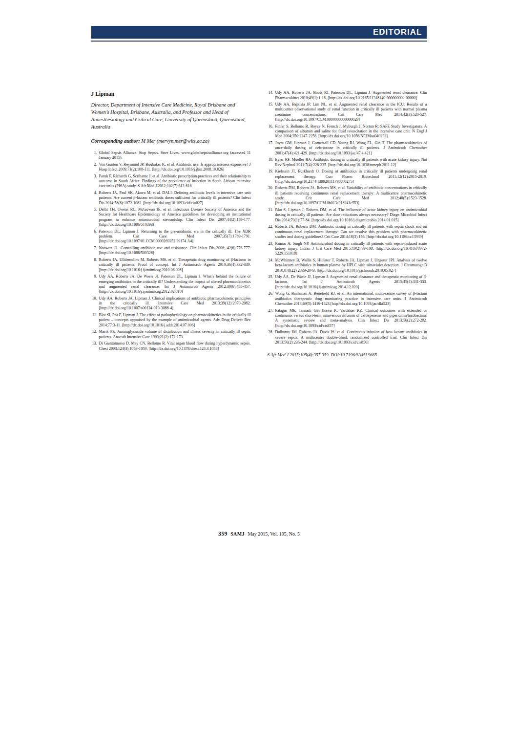EDITORIAL
J Lipman
Director, Department of Intensive Care Medicine, Royal Brisbane and Women’s Hospital, Brisbane, Australia, and Professor and Head of Anaesthesiology and Critical Care, University of Queensland, Queensland, Australia
Corresponding author: M Mer (mervyn.mer@wits.ac.za)
Global Sepsis Alliance. Stop Sepsis. Save Lives. www.globalsepsisalliance.org (accessed 11 January 2015).
Von Gunten V, Reymond JP, Boubaker K, et al. Antibiotic use: Is appropriateness expensive? J Hosp Infect 2009;71(2):108-111. [http://dx.doi.org/10.1016/j.jhin.2008.10.026]
Paruk F, Richards G, Scribante J, et al. Antibiotic prescription practices and their relationship to outcome in South Africa: Findings of the prevalence of infection in South African intensive care units (PISA) study. S Afr Med J 2012;102(7):613-616
Roberts JA, Paul SK, Akova M, et al. DALI: Defining antibiotic levels in intensive care unit patients: Are current β-lactam antibiotic doses sufficient for critically ill patients? Clin Infect Dis 2014;58(8):1072-1083. [http://dx.doi.org/10.1093/cid/ciu027]
Dellit TH, Owens RC, McGowan JE, et al. Infectious Disease Society of America and the Society for Healthcare Epidemiology of America guidelines for developing an institutional program to enhance antimicrobial stewardship. Clin Infect Dis 2007;44(2):159-177. [http://dx.doi.org/10.1086/510393]
Paterson DL, Lipman J. Returning to the pre-antibiotic era in the critically ill: The XDR problem. Crit Care Med 2007;35(7):1789-1791. [http://dx.doi.org/10.1097/01.CCM.0000269352.39174.A4]
Nouwen JL. Controlling antibiotic use and resistance. Clin Infect Dis 2006; 42(6):776-777. [http://dx.doi.org/10.1086/500328]
Roberts JA, Ulldemolins M, Roberts MS, et al. Therapeutic drug monitoring of β-lactams in critically ill patients: Proof of concept. Int J Antimicrob Agents 2010;36(4):332-339. [http://dx.doi.org/10.1016/j.ijantimicag.2010.06.008]
Udy AA, Roberts JA, De Waele JJ, Paterson DL, Lipman J. What’s behind the failure of emerging antibiotics in the critically ill? Understanding the impact of altered pharmacokinetics and augmented renal clearance. Int J Antimicrob Agents 2012;39(6):455-457. [http://dx.doi.org/10.1016/j.ijantimicag.2012.02.010]
Udy AA, Roberts JA, Lipman J. Clinical implications of antibiotic pharmacokinetic principles in the critically ill. Intensive Care Med 2013;39(12):2070-2082. [http://dx.doi.org/10.1007/s00134-013-3088-4]
Blot SI, Pea F, Lipman J. The effect of pathophysiology on pharmacokinetics in the critically ill patient – concepts appraised by the example of antimicrobial agents. Adv Drug Deliver Rev 2014;77:3-11. [http://dx.doi.org/10.1016/j.addr.2014.07.006]
Marik PE. Aminoglycoside volume of distribution and illness severity in critically ill septic patients. Anaesth Intensive Care 1993;21(2):172-173.
Di Giantomasso D, May CN, Bellomo R. Vital organ blood flow during hyperdynamic sepsis. Chest 2003;124(3):1053-1059. [http://dx.doi.org/10.1378/chest.124.3.1053]
Udy AA, Roberts JA, Boots RJ, Paterson DL, Lipman J. Augmented renal clearance. Clin Pharmacokinet 2010;49(1):1-16. [http://dx.doi.org/10.2165/11318140-000000000-00000]
Udy AA, Baptista JP, Lim NL, et al. Augmented renal clearance in the ICU: Results of a multicenter observational study of renal function in critically ill patients with normal plasma creatinine concentrations. Crit Care Med 2014;42(3):520-527. [http://dx.doi.org/10.1097/CCM.0000000000000029]
Finfer S, Bellomo R, Boyce N, French J, Myburgh J, Norton R; SAFE Study Investigators. A comparison of albumin and saline for fluid resuscitation in the intensive care unit. N Engl J Med 2004;350:2247-2256. [http://dx.doi.org/10.1056/NEJMoa040232]
Joynt GM, Lipman J, Gomersall CD, Young RJ, Wong EL, Gin T. The pharmacokinetics of once-daily dosing of ceftriaxone in critically ill patients. J Antimicrob Chemother 2001;47(4):421-429. [http://dx.doi.org/10.1093/jac/47.4.421]
Eyler RF, Mueller BA. Antibiotic dosing in critically ill patients with acute kidney injury. Nat Rev Nephrol 2011;7(4):226-235. [http://dx.doi.org/10.1038/nrneph.2011.12]
Kielstein JT, Burkhardt O. Dosing of antibiotics in critically ill patients undergoing renal replacement therapy. Curr Pharm Biotechnol 2011;12(12):2015-2019. [http://dx.doi.org/10.2174/138920111798808275]
Roberts DM, Roberts JA, Roberts MS, et al. Variability of antibiotic concentrations in critically ill patients receiving continuous renal replacement therapy: A multicentre pharmacokinetic study. Crit Care Med 2012;40(5):1523-1528. [http://dx.doi.org/10.1097/CCM.0b013e318241e553]
Blot S, Lipman J, Roberts DM, et al. The influence of acute kidney injury on antimicrobial dosing in critically ill patients: Are dose reductions always necessary? Diagn Microbiol Infect Dis 2014;79(1):77-84. [http://dx.doi.org/10.1016/j.diagmicrobio.2014.01.015]
Roberts JA, Roberts DM. Antibiotic dosing in critically ill patients with septic shock and on continuous renal replacement therapy: Can we resolve this problem with pharmacokinetic studies and dosing guidelines? Crit Care 2014;18(3):156. [http://dx.doi.org/10.1186/cc13939]
Kumar A, Singh NP. Antimicrobial dosing in critically ill patients with sepsis-induced acute kidney injury. Indian J Crit Care Med 2015;19(2):99-108. [http://dx.doi.org/10.4103/0972-5229.151018]
McWhinney B, Wallis S, Hillister T, Roberts JA, Lipman J, Ungerer JPJ. Analysis of twelve beta-lactam antibiotics in human plasma by HPLC with ultraviolet detection. J Chromatogr B 2010;878(22):2039-2043. [http://dx.doi.org/10.1016/j.jchromb.2010.05.027]
Udy AA, De Waele JJ, Lipman J. Augmented renal clearance and therapeutic monitoring of β-lactams. Int J Antimicrob Agents 2015;45(4):331-333. [http://dx.doi.org/10.1016/j.ijantimicag.2014.12.020]
Wong G, Brinkman A, Benefield RJ, et al. An international, multi-centre survey of β-lactam antibiotics therapeutic drug monitoring practice in intensive care units. J Antimicrob Chemother 2014;69(5):1416-1423.[http://dx.doi.org/10.1093/jac/dkt523]
Falagas ME, Tansarli GS, Ikawa K, Vardakas KZ. Clinical outcomes with extended or continuous versus short-term intravenous infusion of carbapenems and pipericillin/tazobactam: A systematic review and meta-analysis. Clin Infect Dis 2013;56(2):272-282. [http://dx.doi.org/10.1093/cid/cis857]
Dulhunty JM, Roberts JA, Davis JS, et al. Continuous infusion of beta-lactam antibiotics in severe sepsis: A multicenter double-blind, randomized controlled trial. Clin Infect Dis 2013;56(2):236-244. [http://dx.doi.org/10.1093/cid/cis856]
S Afr Med J 2015;105(4):357-359. DOI:10.7196/SAMJ.9665
359 SAMJ May 2015, Vol. 105, No. 5